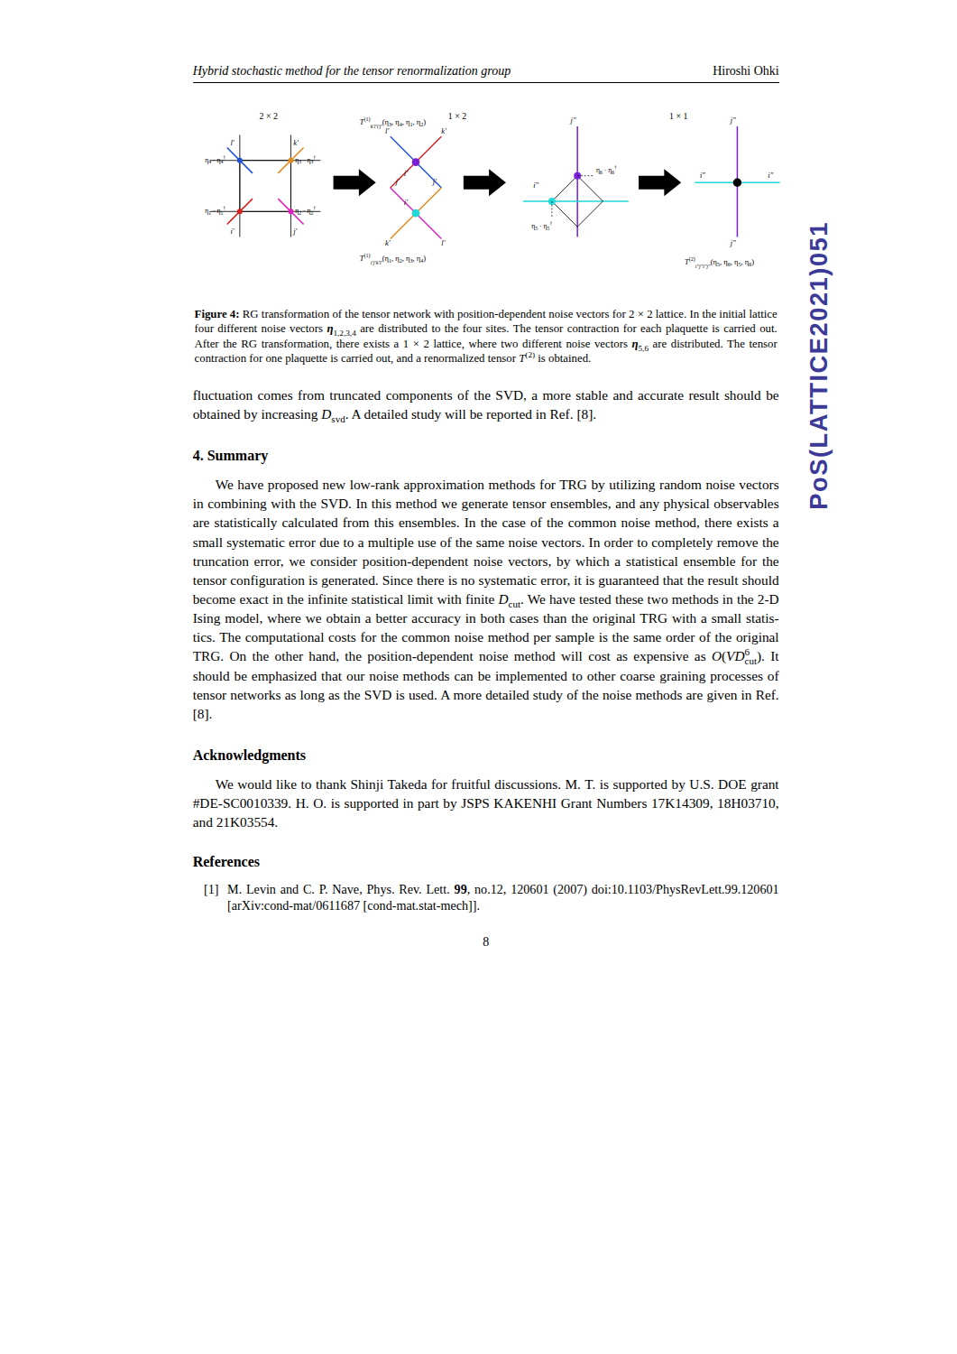Hybrid stochastic method for the tensor renormalization group
Hiroshi Ohki
PoS(LATTICE2021)051
2 × 2 1 × 2 1 × 1 l′ k′ i′ j′ η4 · η4† η3 · η3† η1 · η1† η2 · η2† l′ k′ k′ l′ j′ j′ i′ i′ T(1)k′l′i′j′(η3, η4, η1, η2) T(1)i′j′k′l′(η1, η2, η3, η4) j″ i″ η6 · η6† η5 · η5† j″ j″ i″ i″ T(2)i″j″i″j″(η5, η6, η5, η6)
Figure 4: RG transformation of the tensor network with position-dependent noise vectors for 2 × 2 lattice. In the initial lattice four different noise vectors η1,2,3,4 are distributed to the four sites. The tensor contraction for each plaquette is carried out. After the RG transformation, there exists a 1 × 2 lattice, where two different noise vectors η5,6 are distributed. The tensor contraction for one plaquette is carried out, and a renormalized tensor T(2) is obtained.
fluctuation comes from truncated components of the SVD, a more stable and accurate result should be obtained by increasing Dsvd. A detailed study will be reported in Ref. [8].
4. Summary
We have proposed new low-rank approximation methods for TRG by utilizing random noise vectors in combining with the SVD. In this method we generate tensor ensembles, and any physical observables are statistically calculated from this ensembles. In the case of the common noise method, there exists a small systematic error due to a multiple use of the same noise vectors. In order to completely remove the truncation error, we consider position-dependent noise vectors, by which a statistical ensemble for the tensor configuration is generated. Since there is no systematic error, it is guaranteed that the result should become exact in the infinite statistical limit with finite Dcut. We have tested these two methods in the 2-D Ising model, where we obtain a better accuracy in both cases than the original TRG with a small statistics. The computational costs for the common noise method per sample is the same order of the original TRG. On the other hand, the position-dependent noise method will cost as expensive as O(VD6cut). It should be emphasized that our noise methods can be implemented to other coarse graining processes of tensor networks as long as the SVD is used. A more detailed study of the noise methods are given in Ref. [8].
Acknowledgments
We would like to thank Shinji Takeda for fruitful discussions. M. T. is supported by U.S. DOE grant #DE-SC0010339. H. O. is supported in part by JSPS KAKENHI Grant Numbers 17K14309, 18H03710, and 21K03554.
References
[1]
M. Levin and C. P. Nave, Phys. Rev. Lett. 99, no.12, 120601 (2007) doi:10.1103/PhysRevLett.99.120601 [arXiv:cond-mat/0611687 [cond-mat.stat-mech]].
8